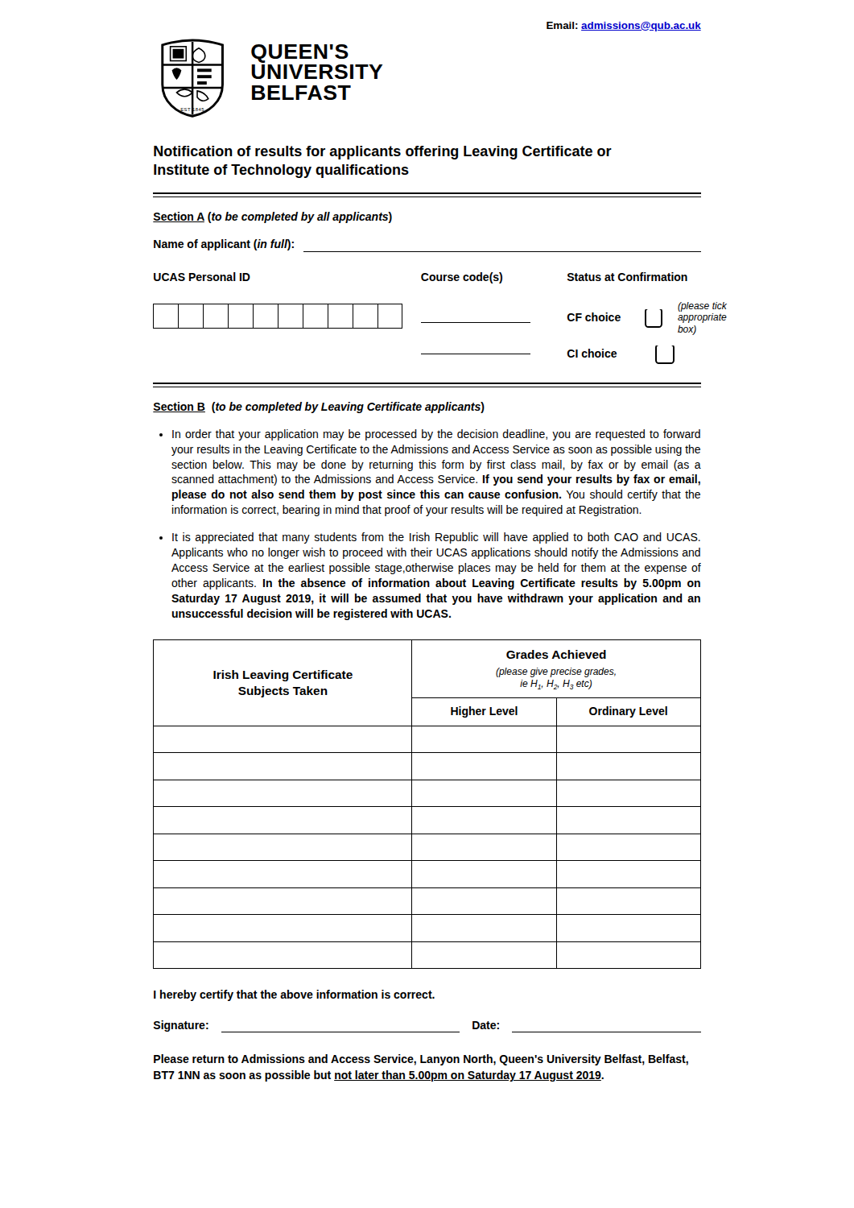Email: admissions@qub.ac.uk
EST 1845
QUEEN'S
UNIVERSITY
BELFAST
Notification of results for applicants offering Leaving Certificate or
Institute of Technology qualifications
Section A (to be completed by all applicants)
Name of applicant (in full):
UCAS Personal ID
Course code(s)
Status at Confirmation
CF choice (please tick
appropriate box)
CI choice
Section B (to be completed by Leaving Certificate applicants)
In order that your application may be processed by the decision deadline, you are requested to forward your results in the Leaving Certificate to the Admissions and Access Service as soon as possible using the section below. This may be done by returning this form by first class mail, by fax or by email (as a scanned attachment) to the Admissions and Access Service. If you send your results by fax or email, please do not also send them by post since this can cause confusion. You should certify that the information is correct, bearing in mind that proof of your results will be required at Registration.
It is appreciated that many students from the Irish Republic will have applied to both CAO and UCAS. Applicants who no longer wish to proceed with their UCAS applications should notify the Admissions and Access Service at the earliest possible stage,otherwise places may be held for them at the expense of other applicants. In the absence of information about Leaving Certificate results by 5.00pm on Saturday 17 August 2019, it will be assumed that you have withdrawn your application and an unsuccessful decision will be registered with UCAS.
| Irish Leaving Certificate Subjects Taken | Grades Achieved (please give precise grades, ie H 1 , H 2 , H 3 etc) |
| --- | --- |
| Higher Level | Ordinary Level |
I hereby certify that the above information is correct.
Signature: Date:
Please return to Admissions and Access Service, Lanyon North, Queen's University Belfast, Belfast, BT7 1NN as soon as possible but not later than 5.00pm on Saturday 17 August 2019.